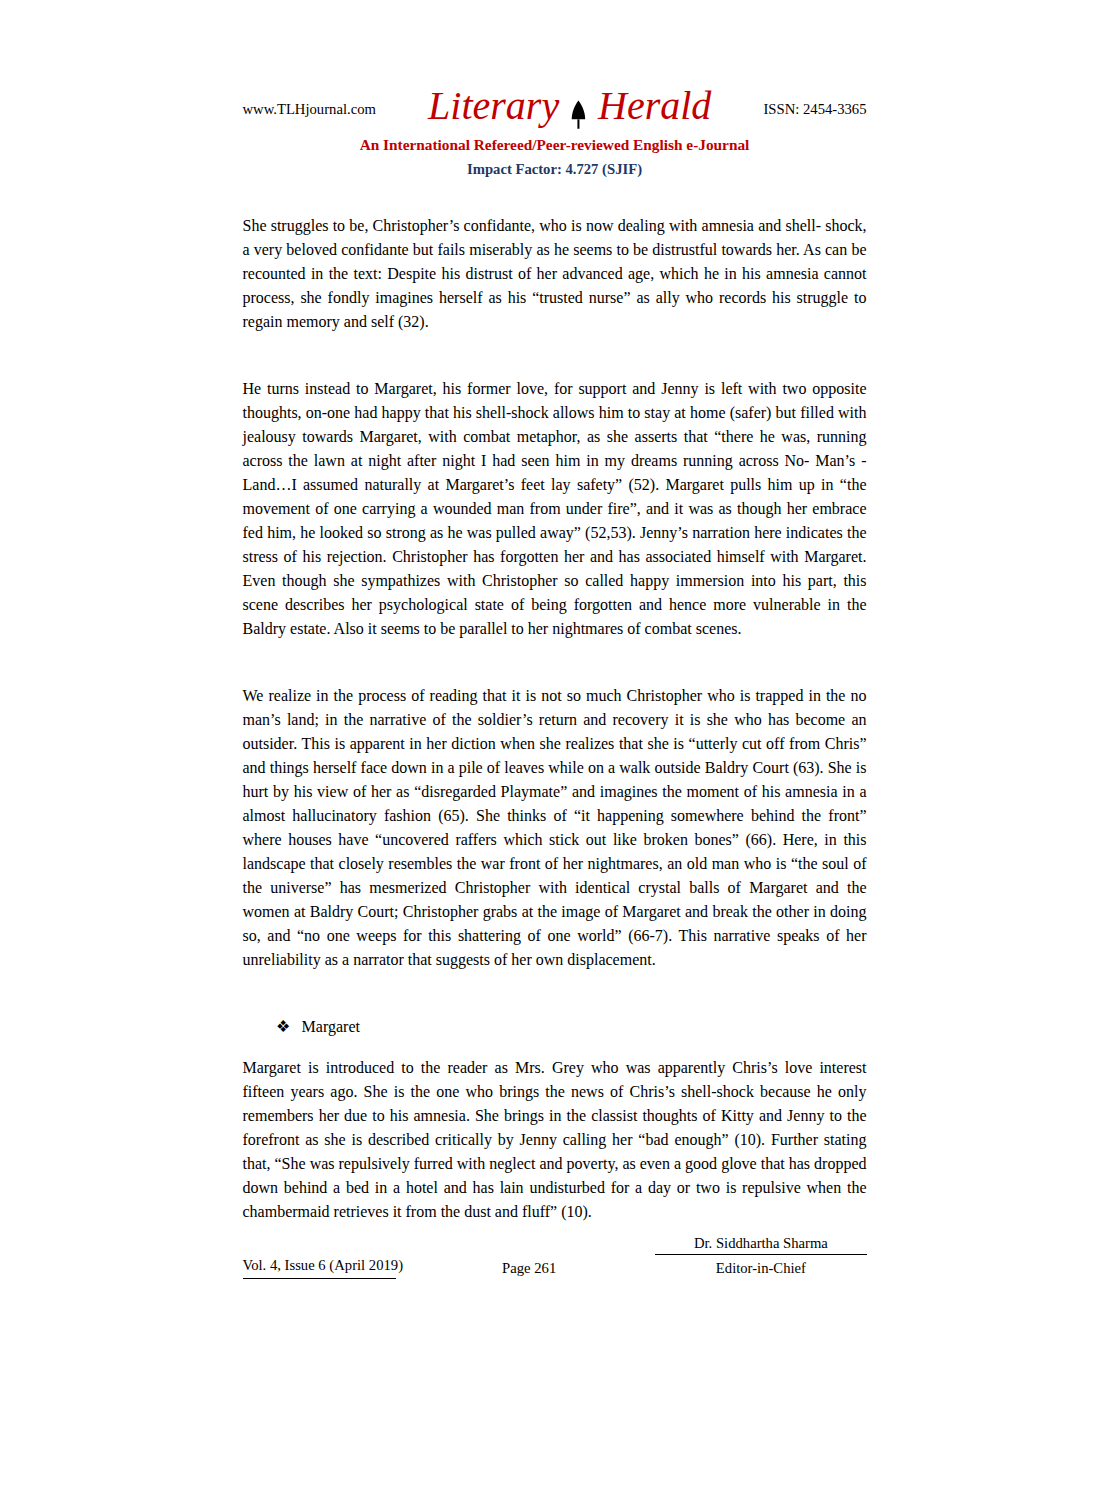www.TLHjournal.com
Literary Herald
ISSN: 2454-3365
An International Refereed/Peer-reviewed English e-Journal
Impact Factor: 4.727 (SJIF)
She struggles to be, Christopher’s confidante, who is now dealing with amnesia and shell- shock, a very beloved confidante but fails miserably as he seems to be distrustful towards her. As can be recounted in the text: Despite his distrust of her advanced age, which he in his amnesia cannot process, she fondly imagines herself as his “trusted nurse” as ally who records his struggle to regain memory and self (32).
He turns instead to Margaret, his former love, for support and Jenny is left with two opposite thoughts, on-one had happy that his shell-shock allows him to stay at home (safer) but filled with jealousy towards Margaret, with combat metaphor, as she asserts that “there he was, running across the lawn at night after night I had seen him in my dreams running across No- Man’s - Land…I assumed naturally at Margaret’s feet lay safety” (52). Margaret pulls him up in “the movement of one carrying a wounded man from under fire”, and it was as though her embrace fed him, he looked so strong as he was pulled away” (52,53). Jenny’s narration here indicates the stress of his rejection. Christopher has forgotten her and has associated himself with Margaret. Even though she sympathizes with Christopher so called happy immersion into his part, this scene describes her psychological state of being forgotten and hence more vulnerable in the Baldry estate. Also it seems to be parallel to her nightmares of combat scenes.
We realize in the process of reading that it is not so much Christopher who is trapped in the no man’s land; in the narrative of the soldier’s return and recovery it is she who has become an outsider. This is apparent in her diction when she realizes that she is “utterly cut off from Chris” and things herself face down in a pile of leaves while on a walk outside Baldry Court (63). She is hurt by his view of her as “disregarded Playmate” and imagines the moment of his amnesia in a almost hallucinatory fashion (65). She thinks of “it happening somewhere behind the front” where houses have “uncovered raffers which stick out like broken bones” (66). Here, in this landscape that closely resembles the war front of her nightmares, an old man who is “the soul of the universe” has mesmerized Christopher with identical crystal balls of Margaret and the women at Baldry Court; Christopher grabs at the image of Margaret and break the other in doing so, and “no one weeps for this shattering of one world” (66-7). This narrative speaks of her unreliability as a narrator that suggests of her own displacement.
❖Margaret
Margaret is introduced to the reader as Mrs. Grey who was apparently Chris’s love interest fifteen years ago. She is the one who brings the news of Chris’s shell-shock because he only remembers her due to his amnesia. She brings in the classist thoughts of Kitty and Jenny to the forefront as she is described critically by Jenny calling her “bad enough” (10). Further stating that, “She was repulsively furred with neglect and poverty, as even a good glove that has dropped down behind a bed in a hotel and has lain undisturbed for a day or two is repulsive when the chambermaid retrieves it from the dust and fluff” (10).
Vol. 4, Issue 6 (April 2019)
Page 261
Dr. Siddhartha Sharma
Editor-in-Chief